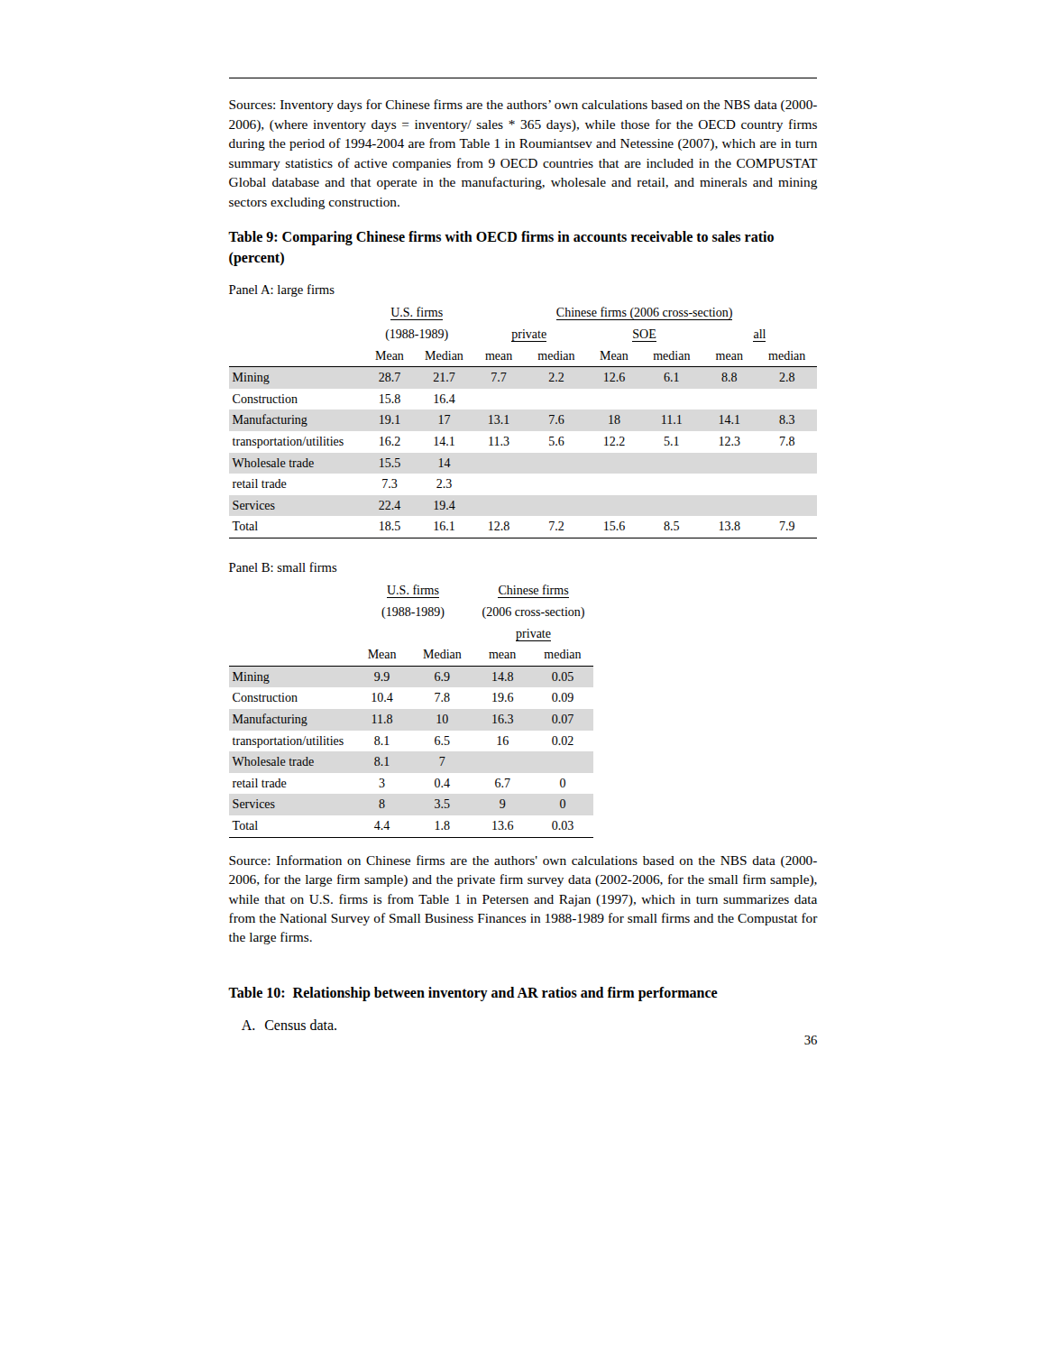Sources: Inventory days for Chinese firms are the authors’ own calculations based on the NBS data (2000-2006), (where inventory days = inventory/ sales * 365 days), while those for the OECD country firms during the period of 1994-2004 are from Table 1 in Roumiantsev and Netessine (2007), which are in turn summary statistics of active companies from 9 OECD countries that are included in the COMPUSTAT Global database and that operate in the manufacturing, wholesale and retail, and minerals and mining sectors excluding construction.
Table 9: Comparing Chinese firms with OECD firms in accounts receivable to sales ratio (percent)
Panel A: large firms
| | U.S. firms | Chinese firms (2006 cross-section) |
| | (1988-1989) | private | SOE | all |
| | Mean | Median | mean | median | Mean | median | mean | median |
| Mining | 28.7 | 21.7 | 7.7 | 2.2 | 12.6 | 6.1 | 8.8 | 2.8 |
| Construction | 15.8 | 16.4 | | | | | | |
| Manufacturing | 19.1 | 17 | 13.1 | 7.6 | 18 | 11.1 | 14.1 | 8.3 |
| transportation/utilities | 16.2 | 14.1 | 11.3 | 5.6 | 12.2 | 5.1 | 12.3 | 7.8 |
| Wholesale trade | 15.5 | 14 | | | | | | |
| retail trade | 7.3 | 2.3 | | | | | | |
| Services | 22.4 | 19.4 | | | | | | |
| Total | 18.5 | 16.1 | 12.8 | 7.2 | 15.6 | 8.5 | 13.8 | 7.9 |
Panel B: small firms
| | U.S. firms | Chinese firms |
| | (1988-1989) | (2006 cross-section) |
| | | | private |
| | Mean | Median | mean | median |
| Mining | 9.9 | 6.9 | 14.8 | 0.05 |
| Construction | 10.4 | 7.8 | 19.6 | 0.09 |
| Manufacturing | 11.8 | 10 | 16.3 | 0.07 |
| transportation/utilities | 8.1 | 6.5 | 16 | 0.02 |
| Wholesale trade | 8.1 | 7 | | |
| retail trade | 3 | 0.4 | 6.7 | 0 |
| Services | 8 | 3.5 | 9 | 0 |
| Total | 4.4 | 1.8 | 13.6 | 0.03 |
Source: Information on Chinese firms are the authors' own calculations based on the NBS data (2000-2006, for the large firm sample) and the private firm survey data (2002-2006, for the small firm sample), while that on U.S. firms is from Table 1 in Petersen and Rajan (1997), which in turn summarizes data from the National Survey of Small Business Finances in 1988-1989 for small firms and the Compustat for the large firms.
Table 10: Relationship between inventory and AR ratios and firm performance
Census data.
36